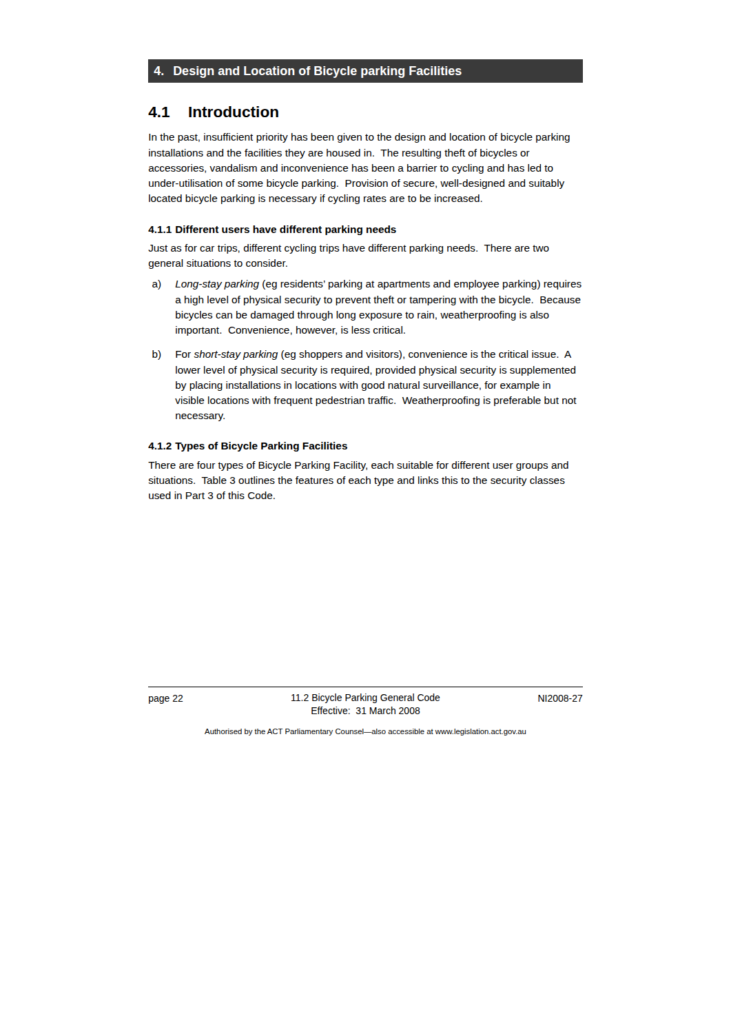4. Design and Location of Bicycle parking Facilities
4.1 Introduction
In the past, insufficient priority has been given to the design and location of bicycle parking installations and the facilities they are housed in. The resulting theft of bicycles or accessories, vandalism and inconvenience has been a barrier to cycling and has led to under-utilisation of some bicycle parking. Provision of secure, well-designed and suitably located bicycle parking is necessary if cycling rates are to be increased.
4.1.1 Different users have different parking needs
Just as for car trips, different cycling trips have different parking needs. There are two general situations to consider.
a) Long-stay parking (eg residents’ parking at apartments and employee parking) requires a high level of physical security to prevent theft or tampering with the bicycle. Because bicycles can be damaged through long exposure to rain, weatherproofing is also important. Convenience, however, is less critical.
b) For short-stay parking (eg shoppers and visitors), convenience is the critical issue. A lower level of physical security is required, provided physical security is supplemented by placing installations in locations with good natural surveillance, for example in visible locations with frequent pedestrian traffic. Weatherproofing is preferable but not necessary.
4.1.2 Types of Bicycle Parking Facilities
There are four types of Bicycle Parking Facility, each suitable for different user groups and situations. Table 3 outlines the features of each type and links this to the security classes used in Part 3 of this Code.
page 22
11.2 Bicycle Parking General Code
Effective: 31 March 2008
NI2008-27
Authorised by the ACT Parliamentary Counsel—also accessible at www.legislation.act.gov.au